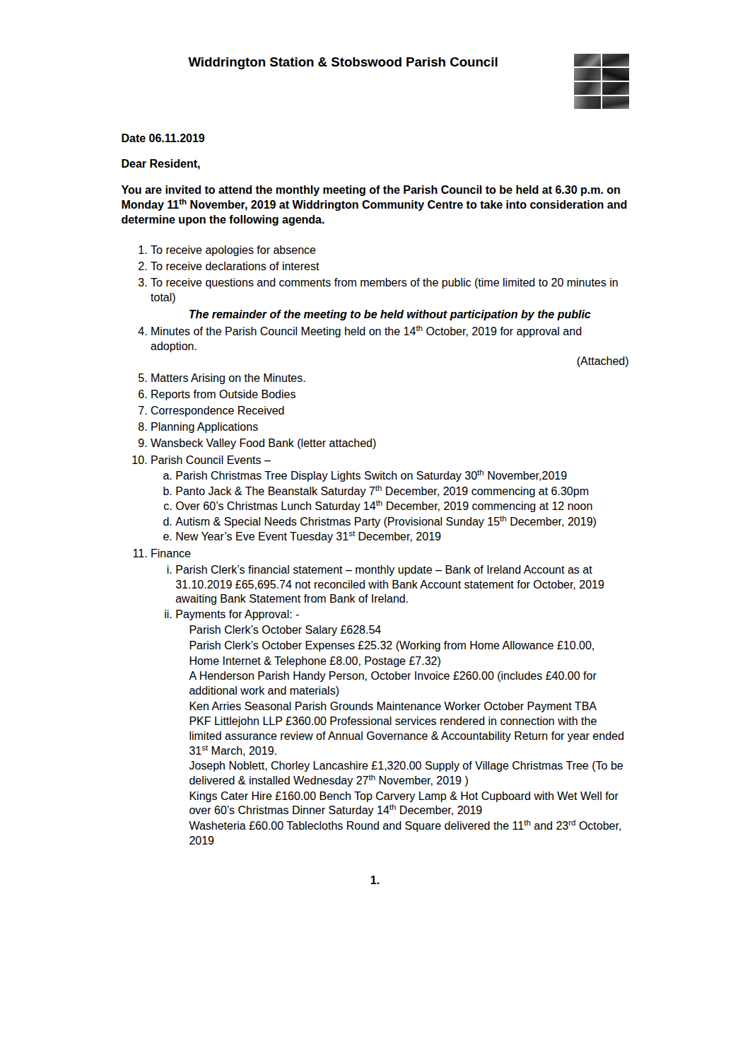Widdrington Station & Stobswood Parish Council
Date 06.11.2019
Dear Resident,
You are invited to attend the monthly meeting of the Parish Council to be held at 6.30 p.m. on Monday 11th November, 2019 at Widdrington Community Centre to take into consideration and determine upon the following agenda.
To receive apologies for absence
To receive declarations of interest
To receive questions and comments from members of the public (time limited to 20 minutes in total)
The remainder of the meeting to be held without participation by the public
Minutes of the Parish Council Meeting held on the 14th October, 2019 for approval and adoption.
(Attached)
Matters Arising on the Minutes.
Reports from Outside Bodies
Correspondence Received
Planning Applications
Wansbeck Valley Food Bank (letter attached)
Parish Council Events –
Parish Christmas Tree Display Lights Switch on Saturday 30th November,2019
Panto Jack & The Beanstalk Saturday 7th December, 2019 commencing at 6.30pm
Over 60’s Christmas Lunch Saturday 14th December, 2019 commencing at 12 noon
Autism & Special Needs Christmas Party (Provisional Sunday 15th December, 2019)
New Year’s Eve Event Tuesday 31st December, 2019
Finance
Parish Clerk’s financial statement – monthly update – Bank of Ireland Account as at 31.10.2019 £65,695.74 not reconciled with Bank Account statement for October, 2019 awaiting Bank Statement from Bank of Ireland.
Payments for Approval: -
Parish Clerk’s October Salary £628.54
Parish Clerk’s October Expenses £25.32 (Working from Home Allowance £10.00,
Home Internet & Telephone £8.00, Postage £7.32)
A Henderson Parish Handy Person, October Invoice £260.00 (includes £40.00 for additional work and materials)
Ken Arries Seasonal Parish Grounds Maintenance Worker October Payment TBA
PKF Littlejohn LLP £360.00 Professional services rendered in connection with the limited assurance review of Annual Governance & Accountability Return for year ended 31st March, 2019.
Joseph Noblett, Chorley Lancashire £1,320.00 Supply of Village Christmas Tree (To be delivered & installed Wednesday 27th November, 2019 )
Kings Cater Hire £160.00 Bench Top Carvery Lamp & Hot Cupboard with Wet Well for over 60’s Christmas Dinner Saturday 14th December, 2019
Washeteria £60.00 Tablecloths Round and Square delivered the 11th and 23rd October, 2019
1.